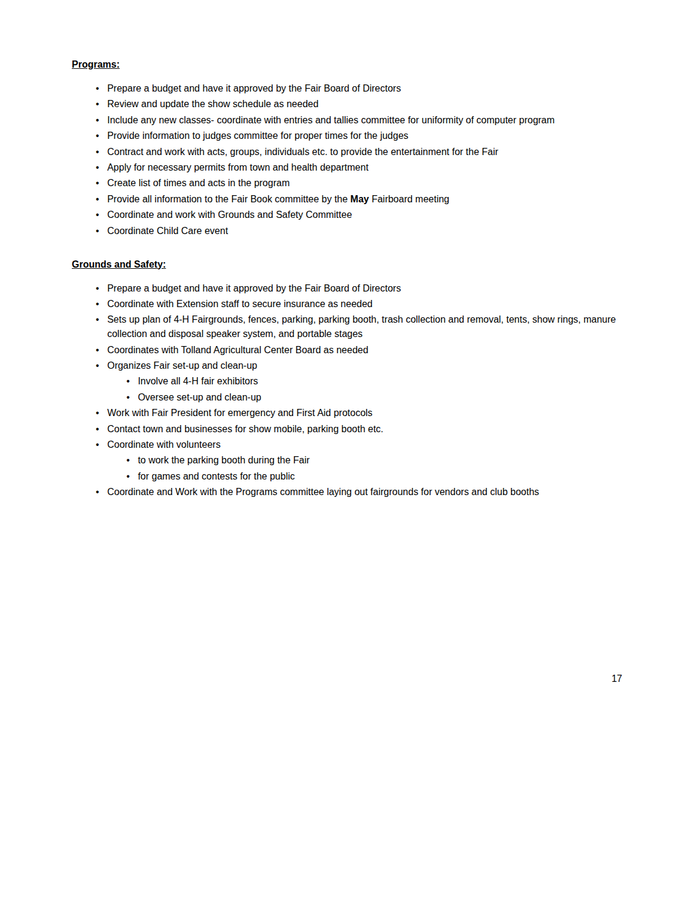Programs:
Prepare a budget and have it approved by the Fair Board of Directors
Review and update the show schedule as needed
Include any new classes- coordinate with entries and tallies committee for uniformity of computer program
Provide information to judges committee for proper times for the judges
Contract and work with acts, groups, individuals etc. to provide the entertainment for the Fair
Apply for necessary permits from town and health department
Create list of times and acts in the program
Provide all information to the Fair Book committee by the May Fairboard meeting
Coordinate and work with Grounds and Safety Committee
Coordinate Child Care event
Grounds and Safety:
Prepare a budget and have it approved by the Fair Board of Directors
Coordinate with Extension staff to secure insurance as needed
Sets up plan of 4-H Fairgrounds, fences, parking, parking booth, trash collection and removal, tents, show rings, manure collection and disposal speaker system, and portable stages
Coordinates with Tolland Agricultural Center Board as needed
Organizes Fair set-up and clean-up
Involve all 4-H fair exhibitors
Oversee set-up and clean-up
Work with Fair President for emergency and First Aid protocols
Contact town and businesses for show mobile, parking booth etc.
Coordinate with volunteers
to work the parking booth during the Fair
for games and contests for the public
Coordinate and Work with the Programs committee laying out fairgrounds for vendors and club booths
17